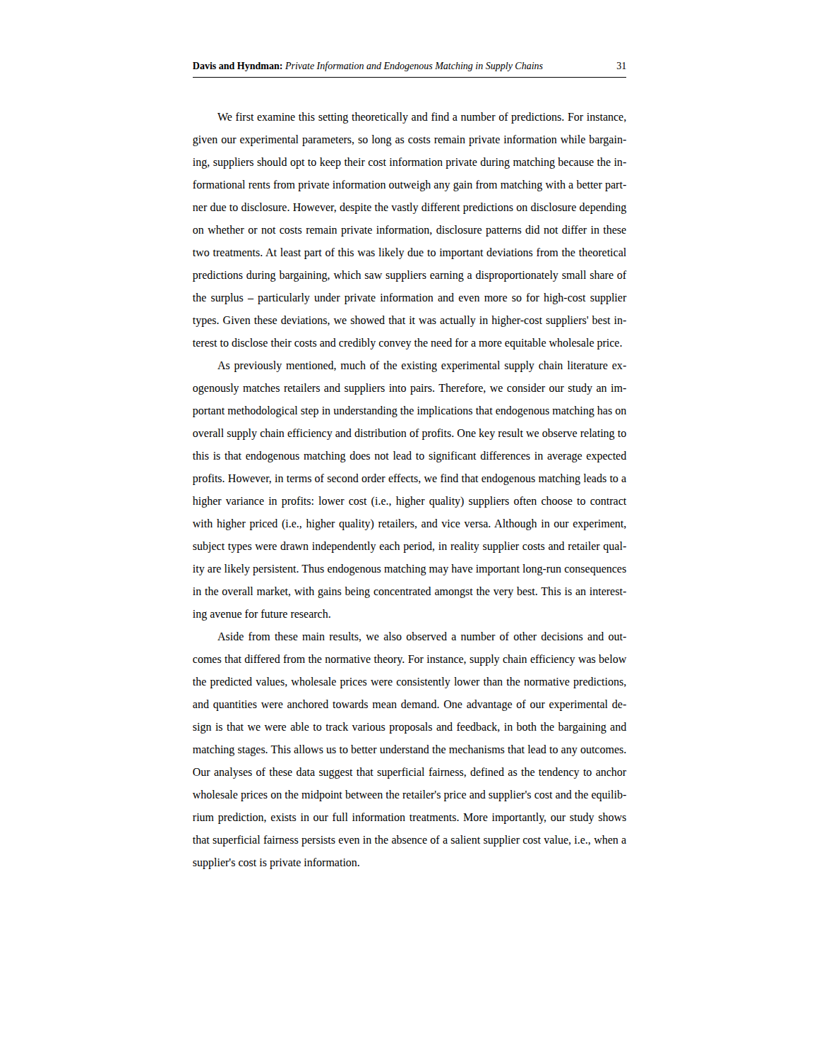Davis and Hyndman: Private Information and Endogenous Matching in Supply Chains 31
We first examine this setting theoretically and find a number of predictions. For instance, given our experimental parameters, so long as costs remain private information while bargaining, suppliers should opt to keep their cost information private during matching because the informational rents from private information outweigh any gain from matching with a better partner due to disclosure. However, despite the vastly different predictions on disclosure depending on whether or not costs remain private information, disclosure patterns did not differ in these two treatments. At least part of this was likely due to important deviations from the theoretical predictions during bargaining, which saw suppliers earning a disproportionately small share of the surplus – particularly under private information and even more so for high-cost supplier types. Given these deviations, we showed that it was actually in higher-cost suppliers' best interest to disclose their costs and credibly convey the need for a more equitable wholesale price.
As previously mentioned, much of the existing experimental supply chain literature exogenously matches retailers and suppliers into pairs. Therefore, we consider our study an important methodological step in understanding the implications that endogenous matching has on overall supply chain efficiency and distribution of profits. One key result we observe relating to this is that endogenous matching does not lead to significant differences in average expected profits. However, in terms of second order effects, we find that endogenous matching leads to a higher variance in profits: lower cost (i.e., higher quality) suppliers often choose to contract with higher priced (i.e., higher quality) retailers, and vice versa. Although in our experiment, subject types were drawn independently each period, in reality supplier costs and retailer quality are likely persistent. Thus endogenous matching may have important long-run consequences in the overall market, with gains being concentrated amongst the very best. This is an interesting avenue for future research.
Aside from these main results, we also observed a number of other decisions and outcomes that differed from the normative theory. For instance, supply chain efficiency was below the predicted values, wholesale prices were consistently lower than the normative predictions, and quantities were anchored towards mean demand. One advantage of our experimental design is that we were able to track various proposals and feedback, in both the bargaining and matching stages. This allows us to better understand the mechanisms that lead to any outcomes. Our analyses of these data suggest that superficial fairness, defined as the tendency to anchor wholesale prices on the midpoint between the retailer's price and supplier's cost and the equilibrium prediction, exists in our full information treatments. More importantly, our study shows that superficial fairness persists even in the absence of a salient supplier cost value, i.e., when a supplier's cost is private information.